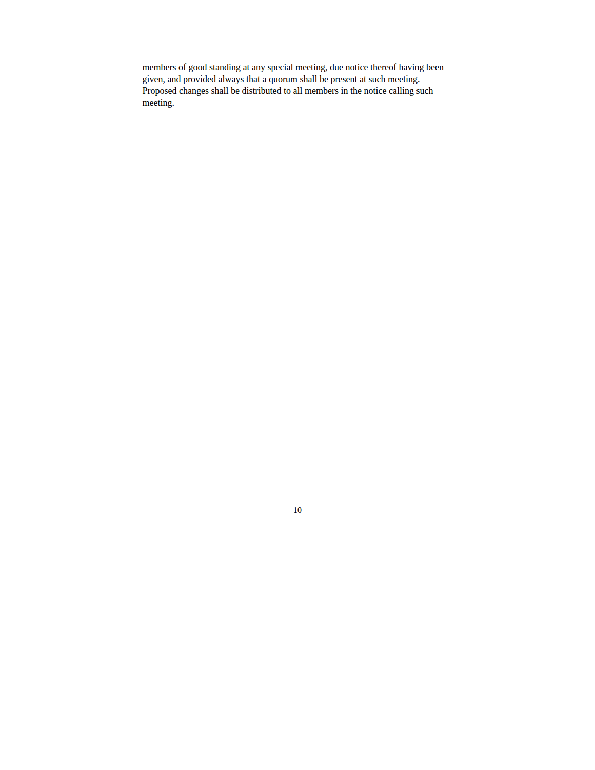members of good standing at any special meeting, due notice thereof having been given, and provided always that a quorum shall be present at such meeting. Proposed changes shall be distributed to all members in the notice calling such meeting.
10